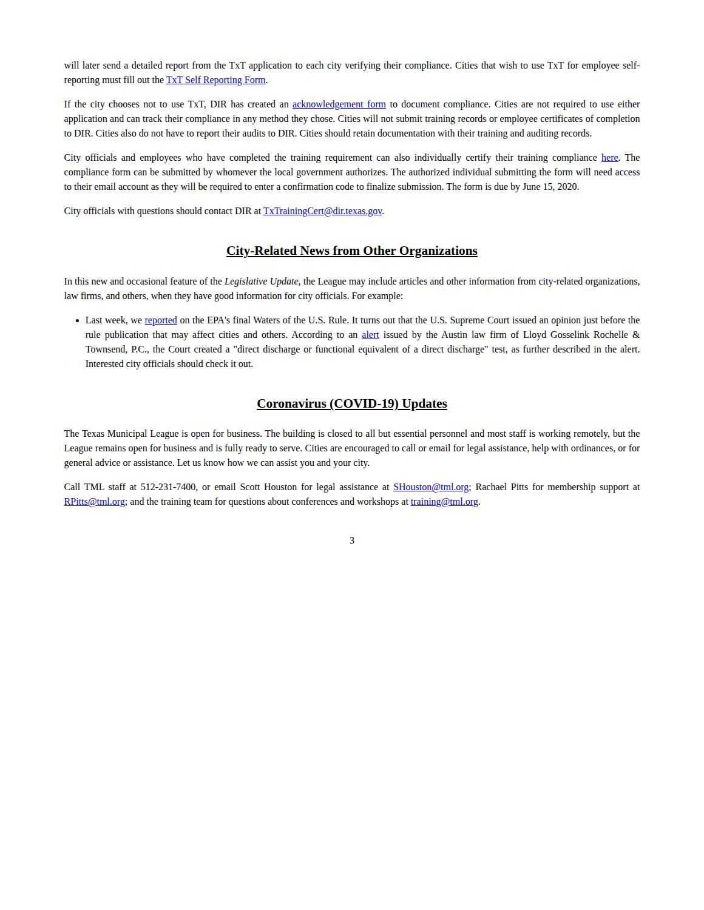will later send a detailed report from the TxT application to each city verifying their compliance. Cities that wish to use TxT for employee self-reporting must fill out the TxT Self Reporting Form.
If the city chooses not to use TxT, DIR has created an acknowledgement form to document compliance. Cities are not required to use either application and can track their compliance in any method they chose. Cities will not submit training records or employee certificates of completion to DIR. Cities also do not have to report their audits to DIR. Cities should retain documentation with their training and auditing records.
City officials and employees who have completed the training requirement can also individually certify their training compliance here. The compliance form can be submitted by whomever the local government authorizes. The authorized individual submitting the form will need access to their email account as they will be required to enter a confirmation code to finalize submission. The form is due by June 15, 2020.
City officials with questions should contact DIR at TxTrainingCert@dir.texas.gov.
City-Related News from Other Organizations
In this new and occasional feature of the Legislative Update, the League may include articles and other information from city-related organizations, law firms, and others, when they have good information for city officials. For example:
Last week, we reported on the EPA's final Waters of the U.S. Rule. It turns out that the U.S. Supreme Court issued an opinion just before the rule publication that may affect cities and others. According to an alert issued by the Austin law firm of Lloyd Gosselink Rochelle & Townsend, P.C., the Court created a "direct discharge or functional equivalent of a direct discharge" test, as further described in the alert. Interested city officials should check it out.
Coronavirus (COVID-19) Updates
The Texas Municipal League is open for business. The building is closed to all but essential personnel and most staff is working remotely, but the League remains open for business and is fully ready to serve. Cities are encouraged to call or email for legal assistance, help with ordinances, or for general advice or assistance. Let us know how we can assist you and your city.
Call TML staff at 512-231-7400, or email Scott Houston for legal assistance at SHouston@tml.org; Rachael Pitts for membership support at RPitts@tml.org; and the training team for questions about conferences and workshops at training@tml.org.
3